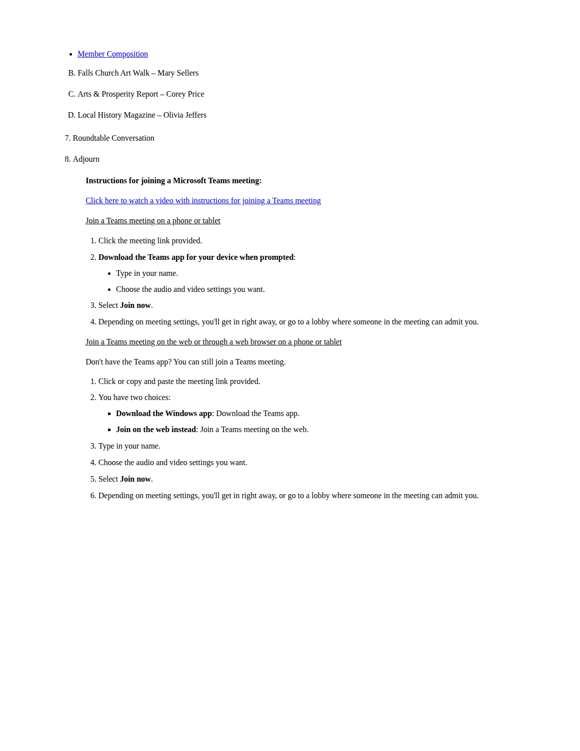Member Composition
Falls Church Art Walk – Mary Sellers
Arts & Prosperity Report – Corey Price
Local History Magazine – Olivia Jeffers
Roundtable Conversation
Adjourn
Instructions for joining a Microsoft Teams meeting:
Click here to watch a video with instructions for joining a Teams meeting
Join a Teams meeting on a phone or tablet
Click the meeting link provided.
Download the Teams app for your device when prompted:
Type in your name.
Choose the audio and video settings you want.
Select Join now.
Depending on meeting settings, you'll get in right away, or go to a lobby where someone in the meeting can admit you.
Join a Teams meeting on the web or through a web browser on a phone or tablet
Don't have the Teams app? You can still join a Teams meeting.
Click or copy and paste the meeting link provided.
You have two choices:
Download the Windows app: Download the Teams app.
Join on the web instead: Join a Teams meeting on the web.
Type in your name.
Choose the audio and video settings you want.
Select Join now.
Depending on meeting settings, you'll get in right away, or go to a lobby where someone in the meeting can admit you.